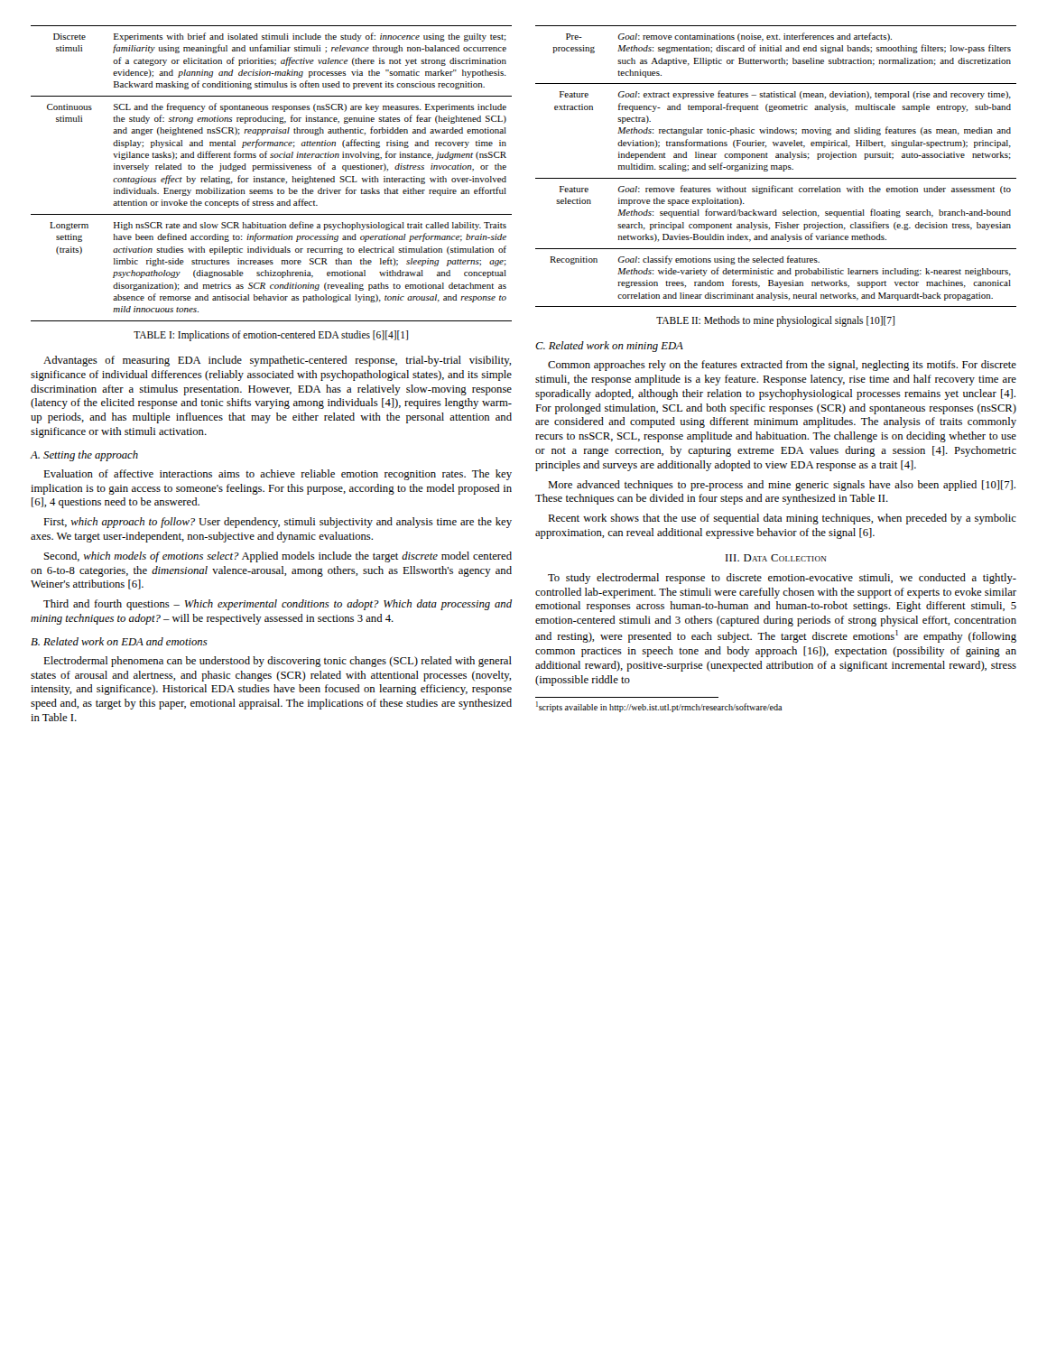| Discrete stimuli | Experiments with brief and isolated stimuli include the study of: innocence using the guilty test; familiarity using meaningful and unfamiliar stimuli ; relevance through non-balanced occurrence of a category or elicitation of priorities; affective valence (there is not yet strong discrimination evidence); and planning and decision-making processes via the "somatic marker" hypothesis. Backward masking of conditioning stimulus is often used to prevent its conscious recognition. |
| Continuous stimuli | SCL and the frequency of spontaneous responses (nsSCR) are key measures. Experiments include the study of: strong emotions reproducing, for instance, genuine states of fear (heightened SCL) and anger (heightened nsSCR); reappraisal through authentic, forbidden and awarded emotional display; physical and mental performance ; attention (affecting rising and recovery time in vigilance tasks); and different forms of social interaction involving, for instance, judgment (nsSCR inversely related to the judged permissiveness of a questioner), distress invocation , or the contagious effect by relating, for instance, heightened SCL with interacting with over-involved individuals. Energy mobilization seems to be the driver for tasks that either require an effortful attention or invoke the concepts of stress and affect. |
| Longterm setting (traits) | High nsSCR rate and slow SCR habituation define a psychophysiological trait called lability. Traits have been defined according to: information processing and operational performance ; brain-side activation studies with epileptic individuals or recurring to electrical stimulation (stimulation of limbic right-side structures increases more SCR than the left); sleeping patterns ; age ; psychopathology (diagnosable schizophrenia, emotional withdrawal and conceptual disorganization); and metrics as SCR conditioning (revealing paths to emotional detachment as absence of remorse and antisocial behavior as pathological lying), tonic arousal , and response to mild innocuous tones . |
TABLE I: Implications of emotion-centered EDA studies [6][4][1]
Advantages of measuring EDA include sympathetic-centered response, trial-by-trial visibility, significance of individual differences (reliably associated with psychopathological states), and its simple discrimination after a stimulus presentation. However, EDA has a relatively slow-moving response (latency of the elicited response and tonic shifts varying among individuals [4]), requires lengthy warm-up periods, and has multiple influences that may be either related with the personal attention and significance or with stimuli activation.
A. Setting the approach
Evaluation of affective interactions aims to achieve reliable emotion recognition rates. The key implication is to gain access to someone's feelings. For this purpose, according to the model proposed in [6], 4 questions need to be answered.
First, which approach to follow? User dependency, stimuli subjectivity and analysis time are the key axes. We target user-independent, non-subjective and dynamic evaluations.
Second, which models of emotions select? Applied models include the target discrete model centered on 6-to-8 categories, the dimensional valence-arousal, among others, such as Ellsworth's agency and Weiner's attributions [6].
Third and fourth questions – Which experimental conditions to adopt? Which data processing and mining techniques to adopt? – will be respectively assessed in sections 3 and 4.
B. Related work on EDA and emotions
Electrodermal phenomena can be understood by discovering tonic changes (SCL) related with general states of arousal and alertness, and phasic changes (SCR) related with attentional processes (novelty, intensity, and significance). Historical EDA studies have been focused on learning efficiency, response speed and, as target by this paper, emotional appraisal. The implications of these studies are synthesized in Table I.
| Pre- processing | Goal : remove contaminations (noise, ext. interferences and artefacts). Methods : segmentation; discard of initial and end signal bands; smoothing filters; low-pass filters such as Adaptive, Elliptic or Butterworth; baseline subtraction; normalization; and discretization techniques. |
| Feature extraction | Goal : extract expressive features – statistical (mean, deviation), temporal (rise and recovery time), frequency- and temporal-frequent (geometric analysis, multiscale sample entropy, sub-band spectra). Methods : rectangular tonic-phasic windows; moving and sliding features (as mean, median and deviation); transformations (Fourier, wavelet, empirical, Hilbert, singular-spectrum); principal, independent and linear component analysis; projection pursuit; auto-associative networks; multidim. scaling; and self-organizing maps. |
| Feature selection | Goal : remove features without significant correlation with the emotion under assessment (to improve the space exploitation). Methods : sequential forward/backward selection, sequential floating search, branch-and-bound search, principal component analysis, Fisher projection, classifiers (e.g. decision tress, bayesian networks), Davies-Bouldin index, and analysis of variance methods. |
| Recognition | Goal : classify emotions using the selected features. Methods : wide-variety of deterministic and probabilistic learners including: k-nearest neighbours, regression trees, random forests, Bayesian networks, support vector machines, canonical correlation and linear discriminant analysis, neural networks, and Marquardt-back propagation. |
TABLE II: Methods to mine physiological signals [10][7]
C. Related work on mining EDA
Common approaches rely on the features extracted from the signal, neglecting its motifs. For discrete stimuli, the response amplitude is a key feature. Response latency, rise time and half recovery time are sporadically adopted, although their relation to psychophysiological processes remains yet unclear [4]. For prolonged stimulation, SCL and both specific responses (SCR) and spontaneous responses (nsSCR) are considered and computed using different minimum amplitudes. The analysis of traits commonly recurs to nsSCR, SCL, response amplitude and habituation. The challenge is on deciding whether to use or not a range correction, by capturing extreme EDA values during a session [4]. Psychometric principles and surveys are additionally adopted to view EDA response as a trait [4].
More advanced techniques to pre-process and mine generic signals have also been applied [10][7]. These techniques can be divided in four steps and are synthesized in Table II.
Recent work shows that the use of sequential data mining techniques, when preceded by a symbolic approximation, can reveal additional expressive behavior of the signal [6].
III. Data Collection
To study electrodermal response to discrete emotion-evocative stimuli, we conducted a tightly-controlled lab-experiment. The stimuli were carefully chosen with the support of experts to evoke similar emotional responses across human-to-human and human-to-robot settings. Eight different stimuli, 5 emotion-centered stimuli and 3 others (captured during periods of strong physical effort, concentration and resting), were presented to each subject. The target discrete emotions1 are empathy (following common practices in speech tone and body approach [16]), expectation (possibility of gaining an additional reward), positive-surprise (unexpected attribution of a significant incremental reward), stress (impossible riddle to
1scripts available in http://web.ist.utl.pt/rmch/research/software/eda